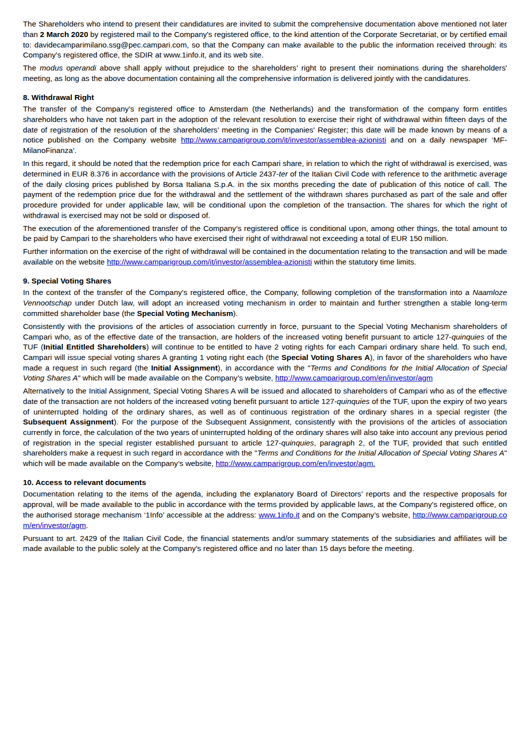The Shareholders who intend to present their candidatures are invited to submit the comprehensive documentation above mentioned not later than 2 March 2020 by registered mail to the Company's registered office, to the kind attention of the Corporate Secretariat, or by certified email to: davidecamparimilano.ssg@pec.campari.com, so that the Company can make available to the public the information received through: its Company’s registered office, the SDIR at www.1info.it, and its web site.
The modus operandi above shall apply without prejudice to the shareholders’ right to present their nominations during the shareholders' meeting, as long as the above documentation containing all the comprehensive information is delivered jointly with the candidatures.
8. Withdrawal Right
The transfer of the Company’s registered office to Amsterdam (the Netherlands) and the transformation of the company form entitles shareholders who have not taken part in the adoption of the relevant resolution to exercise their right of withdrawal within fifteen days of the date of registration of the resolution of the shareholders’ meeting in the Companies' Register; this date will be made known by means of a notice published on the Company website http://www.camparigroup.com/it/investor/assemblea-azionisti and on a daily newspaper ‘MF-MilanoFinanza’.
In this regard, it should be noted that the redemption price for each Campari share, in relation to which the right of withdrawal is exercised, was determined in EUR 8.376 in accordance with the provisions of Article 2437-ter of the Italian Civil Code with reference to the arithmetic average of the daily closing prices published by Borsa Italiana S.p.A. in the six months preceding the date of publication of this notice of call. The payment of the redemption price due for the withdrawal and the settlement of the withdrawn shares purchased as part of the sale and offer procedure provided for under applicable law, will be conditional upon the completion of the transaction. The shares for which the right of withdrawal is exercised may not be sold or disposed of.
The execution of the aforementioned transfer of the Company’s registered office is conditional upon, among other things, the total amount to be paid by Campari to the shareholders who have exercised their right of withdrawal not exceeding a total of EUR 150 million.
Further information on the exercise of the right of withdrawal will be contained in the documentation relating to the transaction and will be made available on the website http://www.camparigroup.com/it/investor/assemblea-azionisti within the statutory time limits.
9. Special Voting Shares
In the context of the transfer of the Company’s registered office, the Company, following completion of the transformation into a Naamloze Vennootschap under Dutch law, will adopt an increased voting mechanism in order to maintain and further strengthen a stable long-term committed shareholder base (the Special Voting Mechanism).
Consistently with the provisions of the articles of association currently in force, pursuant to the Special Voting Mechanism shareholders of Campari who, as of the effective date of the transaction, are holders of the increased voting benefit pursuant to article 127-quinquies of the TUF (Initial Entitled Shareholders) will continue to be entitled to have 2 voting rights for each Campari ordinary share held. To such end, Campari will issue special voting shares A granting 1 voting right each (the Special Voting Shares A), in favor of the shareholders who have made a request in such regard (the Initial Assignment), in accordance with the "Terms and Conditions for the Initial Allocation of Special Voting Shares A" which will be made available on the Company’s website, http://www.camparigroup.com/en/investor/agm
Alternatively to the Initial Assignment, Special Voting Shares A will be issued and allocated to shareholders of Campari who as of the effective date of the transaction are not holders of the increased voting benefit pursuant to article 127-quinquies of the TUF, upon the expiry of two years of uninterrupted holding of the ordinary shares, as well as of continuous registration of the ordinary shares in a special register (the Subsequent Assignment). For the purpose of the Subsequent Assignment, consistently with the provisions of the articles of association currently in force, the calculation of the two years of uninterrupted holding of the ordinary shares will also take into account any previous period of registration in the special register established pursuant to article 127-quinquies, paragraph 2, of the TUF, provided that such entitled shareholders make a request in such regard in accordance with the "Terms and Conditions for the Initial Allocation of Special Voting Shares A" which will be made available on the Company’s website, http://www.camparigroup.com/en/investor/agm.
10. Access to relevant documents
Documentation relating to the items of the agenda, including the explanatory Board of Directors’ reports and the respective proposals for approval, will be made available to the public in accordance with the terms provided by applicable laws, at the Company's registered office, on the authorised storage mechanism ‘1Info’ accessible at the address: www.1info.it and on the Company’s website, http://www.camparigroup.com/en/investor/agm.
Pursuant to art. 2429 of the Italian Civil Code, the financial statements and/or summary statements of the subsidiaries and affiliates will be made available to the public solely at the Company's registered office and no later than 15 days before the meeting.